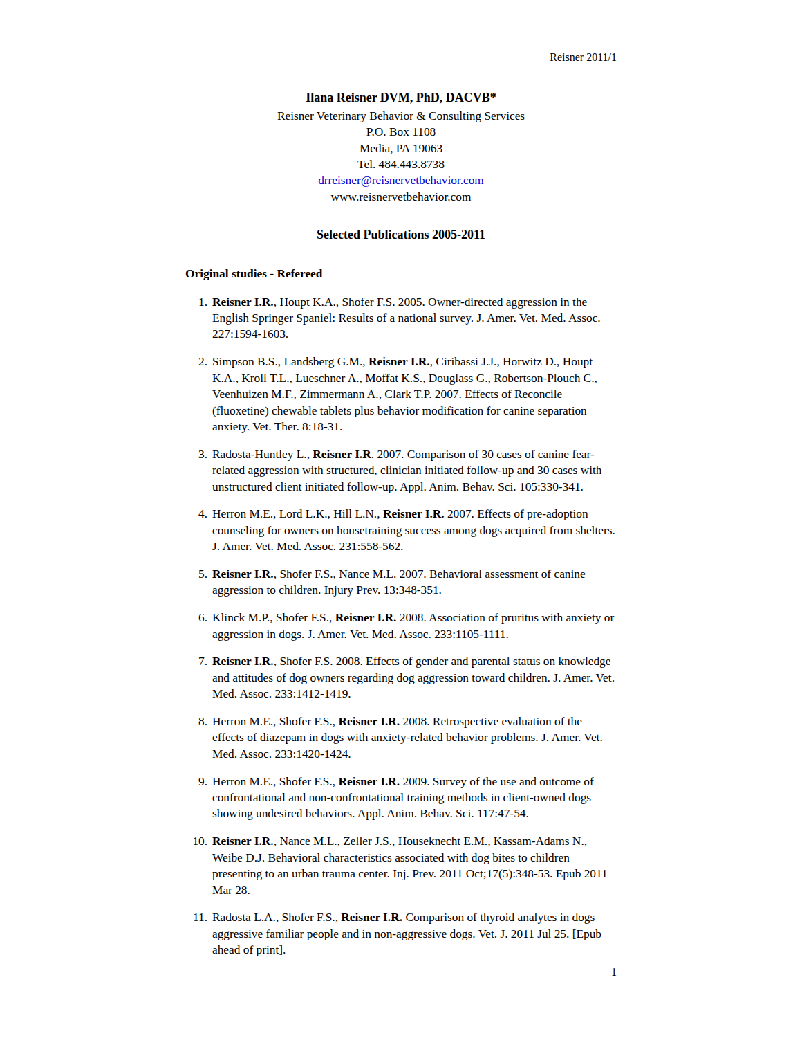Reisner 2011/1
Ilana Reisner DVM, PhD, DACVB*
Reisner Veterinary Behavior & Consulting Services
P.O. Box 1108
Media, PA 19063
Tel. 484.443.8738
drreisner@reisnervetbehavior.com
www.reisnervetbehavior.com
Selected Publications 2005-2011
Original studies - Refereed
Reisner I.R., Houpt K.A., Shofer F.S. 2005. Owner-directed aggression in the English Springer Spaniel: Results of a national survey. J. Amer. Vet. Med. Assoc. 227:1594-1603.
Simpson B.S., Landsberg G.M., Reisner I.R., Ciribassi J.J., Horwitz D., Houpt K.A., Kroll T.L., Lueschner A., Moffat K.S., Douglass G., Robertson-Plouch C., Veenhuizen M.F., Zimmermann A., Clark T.P. 2007. Effects of Reconcile (fluoxetine) chewable tablets plus behavior modification for canine separation anxiety. Vet. Ther. 8:18-31.
Radosta-Huntley L., Reisner I.R. 2007. Comparison of 30 cases of canine fear-related aggression with structured, clinician initiated follow-up and 30 cases with unstructured client initiated follow-up. Appl. Anim. Behav. Sci. 105:330-341.
Herron M.E., Lord L.K., Hill L.N., Reisner I.R. 2007. Effects of pre-adoption counseling for owners on housetraining success among dogs acquired from shelters. J. Amer. Vet. Med. Assoc. 231:558-562.
Reisner I.R., Shofer F.S., Nance M.L. 2007. Behavioral assessment of canine aggression to children. Injury Prev. 13:348-351.
Klinck M.P., Shofer F.S., Reisner I.R. 2008. Association of pruritus with anxiety or aggression in dogs. J. Amer. Vet. Med. Assoc. 233:1105-1111.
Reisner I.R., Shofer F.S. 2008. Effects of gender and parental status on knowledge and attitudes of dog owners regarding dog aggression toward children. J. Amer. Vet. Med. Assoc. 233:1412-1419.
Herron M.E., Shofer F.S., Reisner I.R. 2008. Retrospective evaluation of the effects of diazepam in dogs with anxiety-related behavior problems. J. Amer. Vet. Med. Assoc. 233:1420-1424.
Herron M.E., Shofer F.S., Reisner I.R. 2009. Survey of the use and outcome of confrontational and non-confrontational training methods in client-owned dogs showing undesired behaviors. Appl. Anim. Behav. Sci. 117:47-54.
Reisner I.R., Nance M.L., Zeller J.S., Houseknecht E.M., Kassam-Adams N., Weibe D.J. Behavioral characteristics associated with dog bites to children presenting to an urban trauma center. Inj. Prev. 2011 Oct;17(5):348-53. Epub 2011 Mar 28.
Radosta L.A., Shofer F.S., Reisner I.R. Comparison of thyroid analytes in dogs aggressive familiar people and in non-aggressive dogs. Vet. J. 2011 Jul 25. [Epub ahead of print].
1